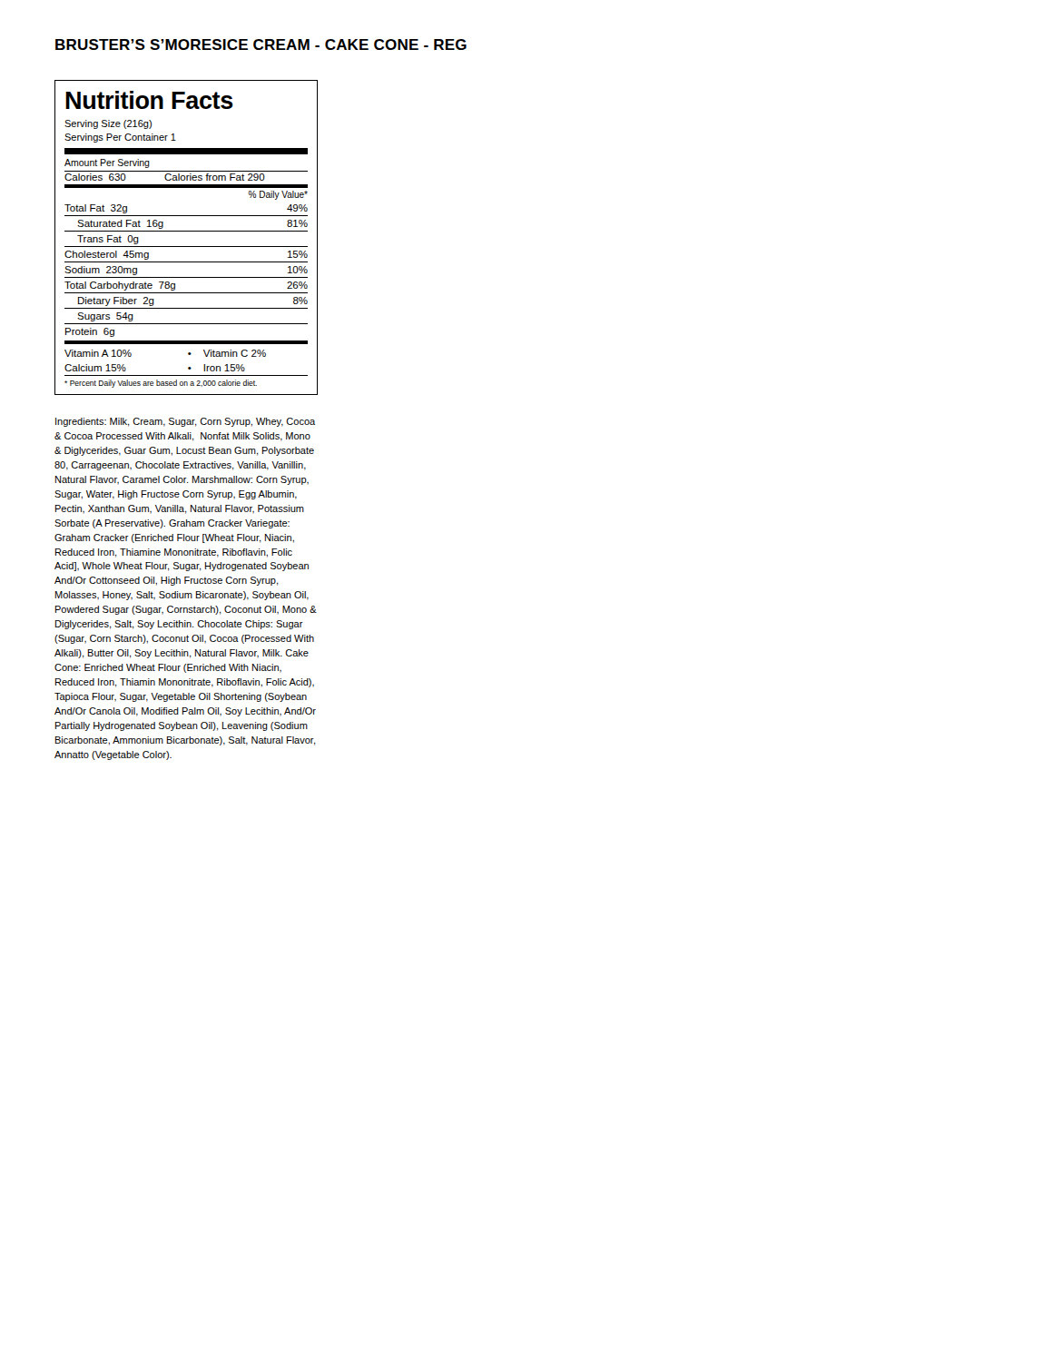BRUSTER’S S’MORESICE CREAM - CAKE CONE - REG
Nutrition Facts
Serving Size (216g)
Servings Per Container 1
Amount Per Serving
Calories 630
Calories from Fat 290
% Daily Value*
| Total Fat 32g | 49% |
| Saturated Fat 16g | 81% |
| Trans Fat 0g | |
| Cholesterol 45mg | 15% |
| Sodium 230mg | 10% |
| Total Carbohydrate 78g | 26% |
| Dietary Fiber 2g | 8% |
| Sugars 54g | |
| Protein 6g | |
| Vitamin A 10% | • | Vitamin C 2% |
| Calcium 15% | • | Iron 15% |
* Percent Daily Values are based on a 2,000 calorie diet.
Ingredients: Milk, Cream, Sugar, Corn Syrup, Whey, Cocoa & Cocoa Processed With Alkali, Nonfat Milk Solids, Mono & Diglycerides, Guar Gum, Locust Bean Gum, Polysorbate 80, Carrageenan, Chocolate Extractives, Vanilla, Vanillin, Natural Flavor, Caramel Color. Marshmallow: Corn Syrup, Sugar, Water, High Fructose Corn Syrup, Egg Albumin, Pectin, Xanthan Gum, Vanilla, Natural Flavor, Potassium Sorbate (A Preservative). Graham Cracker Variegate: Graham Cracker (Enriched Flour [Wheat Flour, Niacin, Reduced Iron, Thiamine Mononitrate, Riboflavin, Folic Acid], Whole Wheat Flour, Sugar, Hydrogenated Soybean And/Or Cottonseed Oil, High Fructose Corn Syrup, Molasses, Honey, Salt, Sodium Bicaronate), Soybean Oil, Powdered Sugar (Sugar, Cornstarch), Coconut Oil, Mono & Diglycerides, Salt, Soy Lecithin. Chocolate Chips: Sugar (Sugar, Corn Starch), Coconut Oil, Cocoa (Processed With Alkali), Butter Oil, Soy Lecithin, Natural Flavor, Milk. Cake Cone: Enriched Wheat Flour (Enriched With Niacin, Reduced Iron, Thiamin Mononitrate, Riboflavin, Folic Acid), Tapioca Flour, Sugar, Vegetable Oil Shortening (Soybean And/Or Canola Oil, Modified Palm Oil, Soy Lecithin, And/Or Partially Hydrogenated Soybean Oil), Leavening (Sodium Bicarbonate, Ammonium Bicarbonate), Salt, Natural Flavor, Annatto (Vegetable Color).